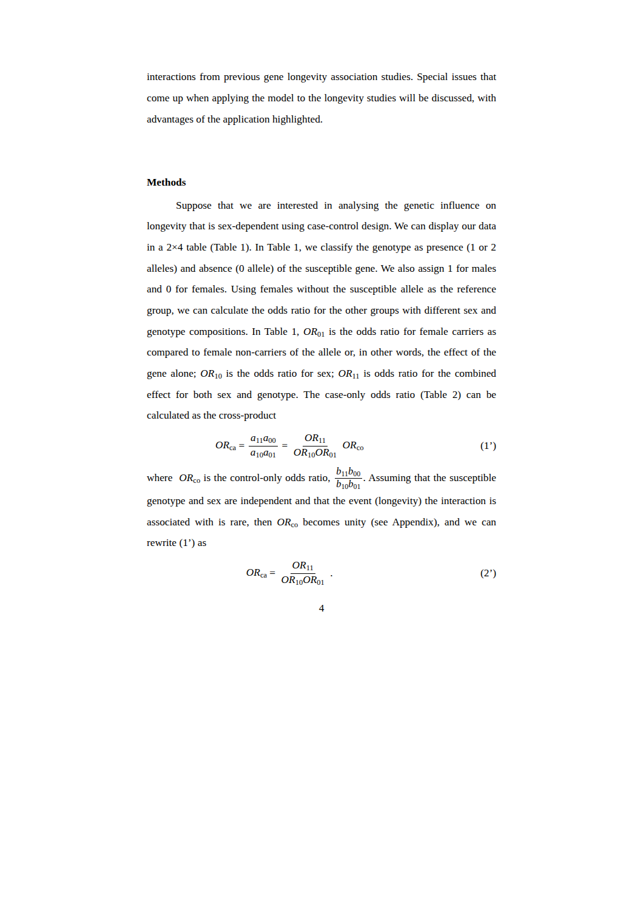interactions from previous gene longevity association studies. Special issues that come up when applying the model to the longevity studies will be discussed, with advantages of the application highlighted.
Methods
Suppose that we are interested in analysing the genetic influence on longevity that is sex-dependent using case-control design. We can display our data in a 2×4 table (Table 1). In Table 1, we classify the genotype as presence (1 or 2 alleles) and absence (0 allele) of the susceptible gene. We also assign 1 for males and 0 for females. Using females without the susceptible allele as the reference group, we can calculate the odds ratio for the other groups with different sex and genotype compositions. In Table 1, OR01 is the odds ratio for female carriers as compared to female non-carriers of the allele or, in other words, the effect of the gene alone; OR10 is the odds ratio for sex; OR11 is odds ratio for the combined effect for both sex and genotype. The case-only odds ratio (Table 2) can be calculated as the cross-product
ORca = a11a00 a10a01 = OR11 OR10OR01 ORco
(1’)
where ORco is the control-only odds ratio, b11b00 b10b01. Assuming that the susceptible genotype and sex are independent and that the event (longevity) the interaction is associated with is rare, then ORco becomes unity (see Appendix), and we can rewrite (1’) as
ORca = OR11 OR10OR01 .
(2’)
4